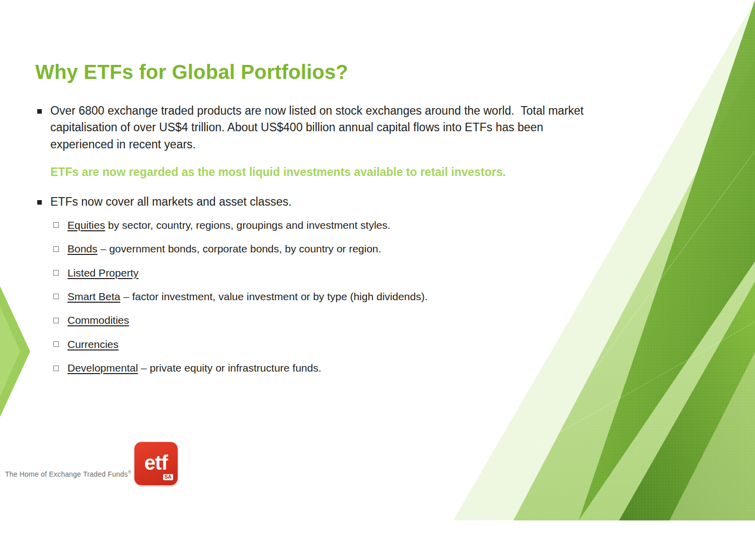Why ETFs for Global Portfolios?
Over 6800 exchange traded products are now listed on stock exchanges around the world. Total market capitalisation of over US$4 trillion. About US$400 billion annual capital flows into ETFs has been experienced in recent years.
ETFs are now regarded as the most liquid investments available to retail investors.
ETFs now cover all markets and asset classes.
Equities by sector, country, regions, groupings and investment styles.
Bonds – government bonds, corporate bonds, by country or region.
Listed Property
Smart Beta – factor investment, value investment or by type (high dividends).
Commodities
Currencies
Developmental – private equity or infrastructure funds.
The Home of Exchange Traded Funds®
etf SA